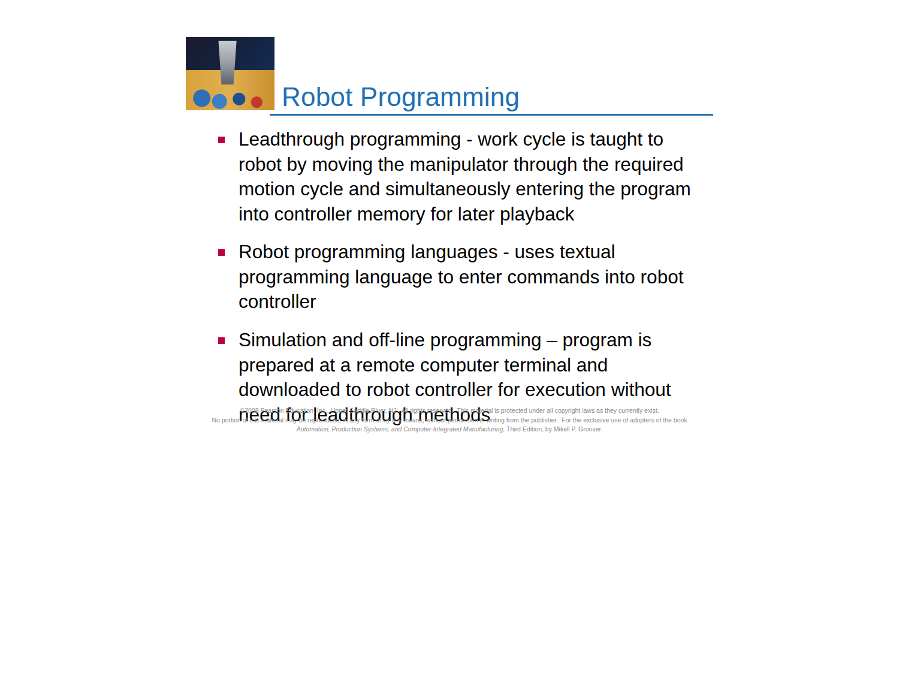Robot Programming
Leadthrough programming - work cycle is taught to robot by moving the manipulator through the required motion cycle and simultaneously entering the program into controller memory for later playback
Robot programming languages - uses textual programming language to enter commands into robot controller
Simulation and off-line programming – program is prepared at a remote computer terminal and downloaded to robot controller for execution without need for leadthrough methods
©2008 Pearson Education, Inc., Upper Saddle River, NJ. All rights reserved. This material is protected under all copyright laws as they currently exist.
No portion of this material may be reproduced, in any form or by any means, without permission in writing from the publisher. For the exclusive use of adopters of the book
Automation, Production Systems, and Computer-Integrated Manufacturing, Third Edition, by Mikell P. Groover.